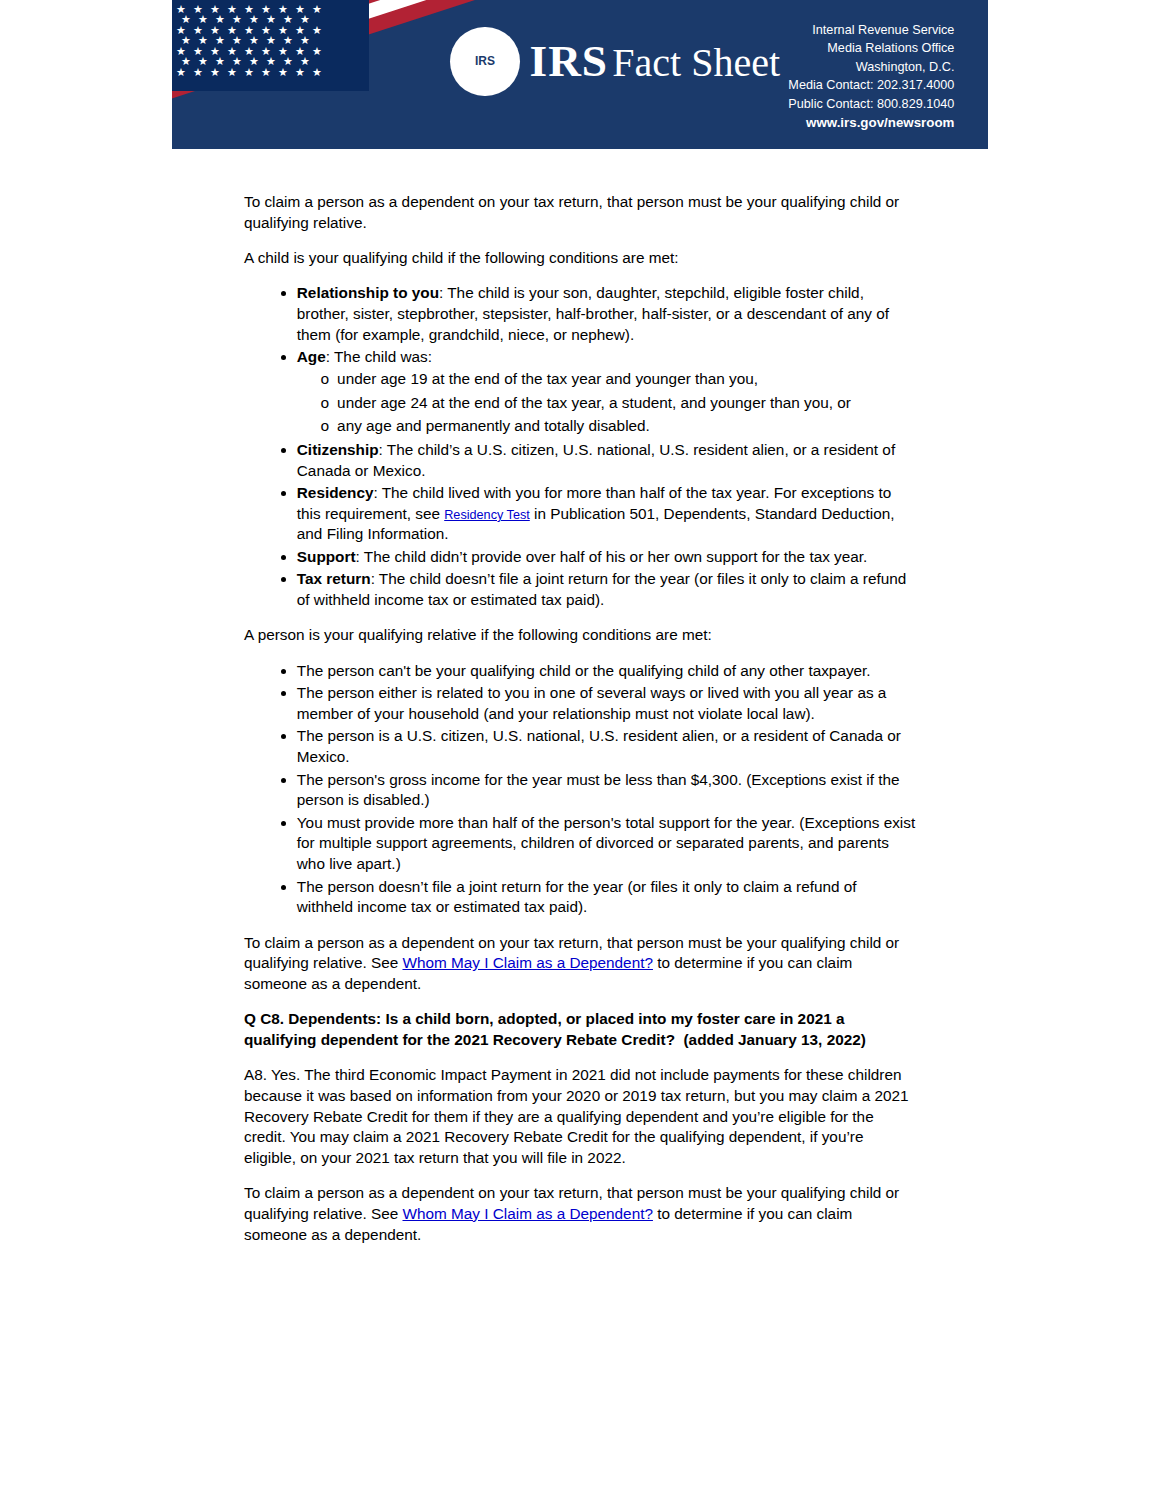★ ★ ★ ★ ★ ★ ★ ★ ★
★ ★ ★ ★ ★ ★ ★ ★
★ ★ ★ ★ ★ ★ ★ ★ ★
★ ★ ★ ★ ★ ★ ★ ★
★ ★ ★ ★ ★ ★ ★ ★ ★
★ ★ ★ ★ ★ ★ ★ ★
★ ★ ★ ★ ★ ★ ★ ★ ★
IRS
IRS Fact Sheet
Internal Revenue Service
Media Relations Office
Washington, D.C.
Media Contact: 202.317.4000
Public Contact: 800.829.1040
www.irs.gov/newsroom
To claim a person as a dependent on your tax return, that person must be your qualifying child or qualifying relative.
A child is your qualifying child if the following conditions are met:
Relationship to you: The child is your son, daughter, stepchild, eligible foster child, brother, sister, stepbrother, stepsister, half-brother, half-sister, or a descendant of any of them (for example, grandchild, niece, or nephew).
Age: The child was:
under age 19 at the end of the tax year and younger than you,
under age 24 at the end of the tax year, a student, and younger than you, or
any age and permanently and totally disabled.
Citizenship: The child’s a U.S. citizen, U.S. national, U.S. resident alien, or a resident of Canada or Mexico.
Residency: The child lived with you for more than half of the tax year. For exceptions to this requirement, see Residency Test in Publication 501, Dependents, Standard Deduction, and Filing Information.
Support: The child didn’t provide over half of his or her own support for the tax year.
Tax return: The child doesn’t file a joint return for the year (or files it only to claim a refund of withheld income tax or estimated tax paid).
A person is your qualifying relative if the following conditions are met:
The person can't be your qualifying child or the qualifying child of any other taxpayer.
The person either is related to you in one of several ways or lived with you all year as a member of your household (and your relationship must not violate local law).
The person is a U.S. citizen, U.S. national, U.S. resident alien, or a resident of Canada or Mexico.
The person's gross income for the year must be less than $4,300. (Exceptions exist if the person is disabled.)
You must provide more than half of the person's total support for the year. (Exceptions exist for multiple support agreements, children of divorced or separated parents, and parents who live apart.)
The person doesn’t file a joint return for the year (or files it only to claim a refund of withheld income tax or estimated tax paid).
To claim a person as a dependent on your tax return, that person must be your qualifying child or qualifying relative. See Whom May I Claim as a Dependent? to determine if you can claim someone as a dependent.
Q C8. Dependents: Is a child born, adopted, or placed into my foster care in 2021 a qualifying dependent for the 2021 Recovery Rebate Credit? (added January 13, 2022)
A8. Yes. The third Economic Impact Payment in 2021 did not include payments for these children because it was based on information from your 2020 or 2019 tax return, but you may claim a 2021 Recovery Rebate Credit for them if they are a qualifying dependent and you’re eligible for the credit. You may claim a 2021 Recovery Rebate Credit for the qualifying dependent, if you’re eligible, on your 2021 tax return that you will file in 2022.
To claim a person as a dependent on your tax return, that person must be your qualifying child or qualifying relative. See Whom May I Claim as a Dependent? to determine if you can claim someone as a dependent.